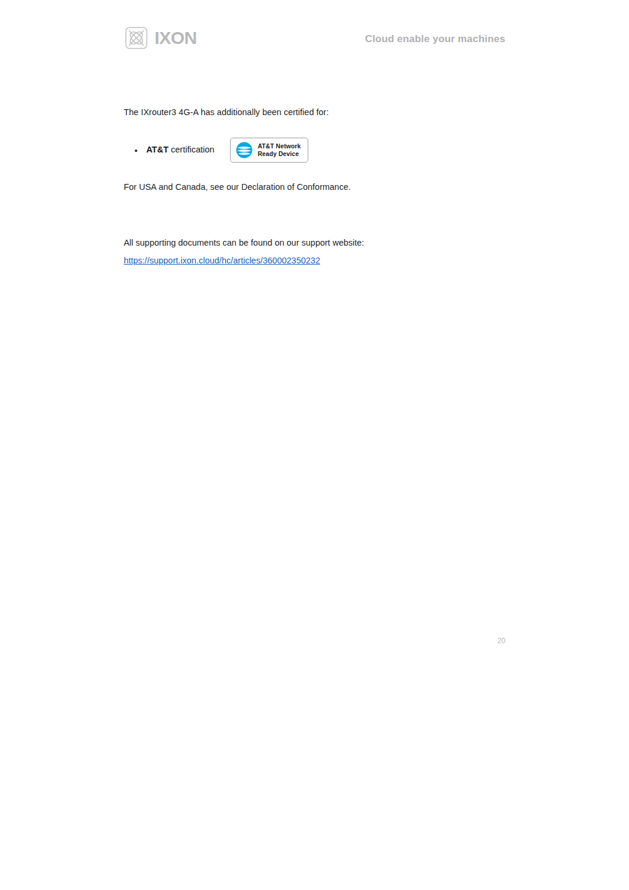IXON
Cloud enable your machines
The IXrouter3 4G-A has additionally been certified for:
AT&T certification AT&T Network
Ready Device
For USA and Canada, see our Declaration of Conformance.
All supporting documents can be found on our support website:
https://support.ixon.cloud/hc/articles/360002350232
20